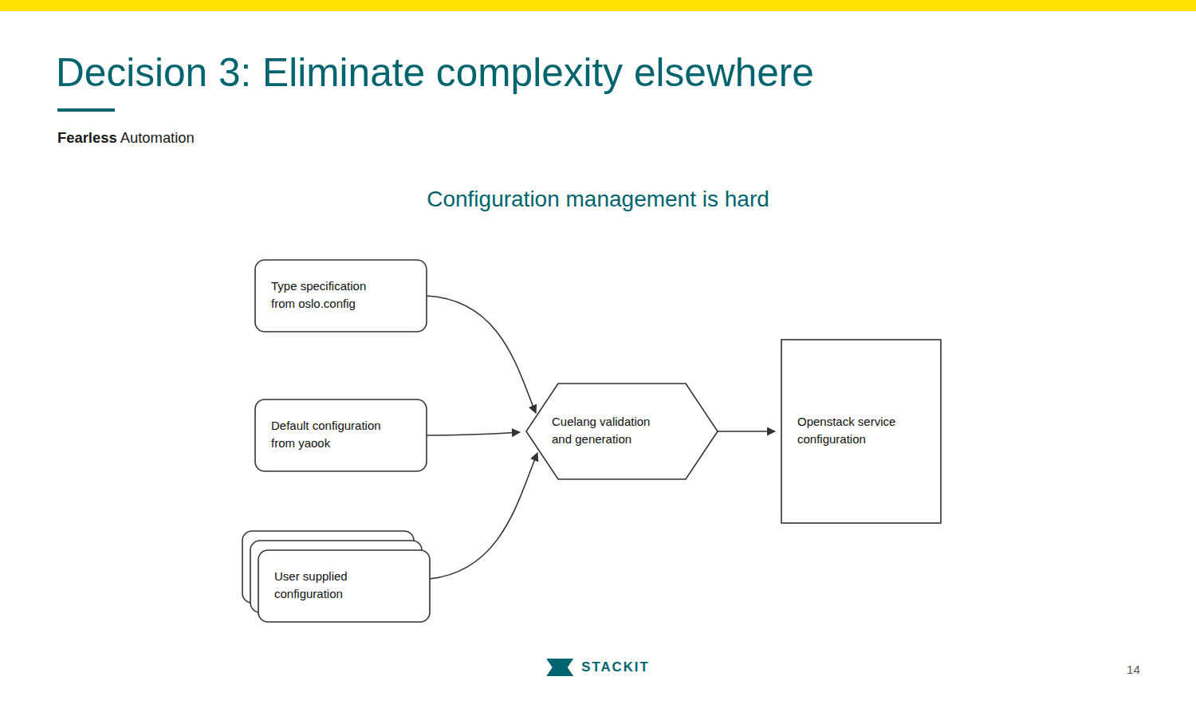Decision 3: Eliminate complexity elsewhere
Fearless Automation
Configuration management is hard
Configuration management pipeline Three inputs — type specification from oslo.config, default configuration from yaook, and user supplied configuration — flow into a Cuelang validation and generation step, which outputs the Openstack service configuration. Type specification from oslo.config Default configuration from yaook User supplied configuration Cuelang validation and generation Openstack service configuration
STACKIT
14